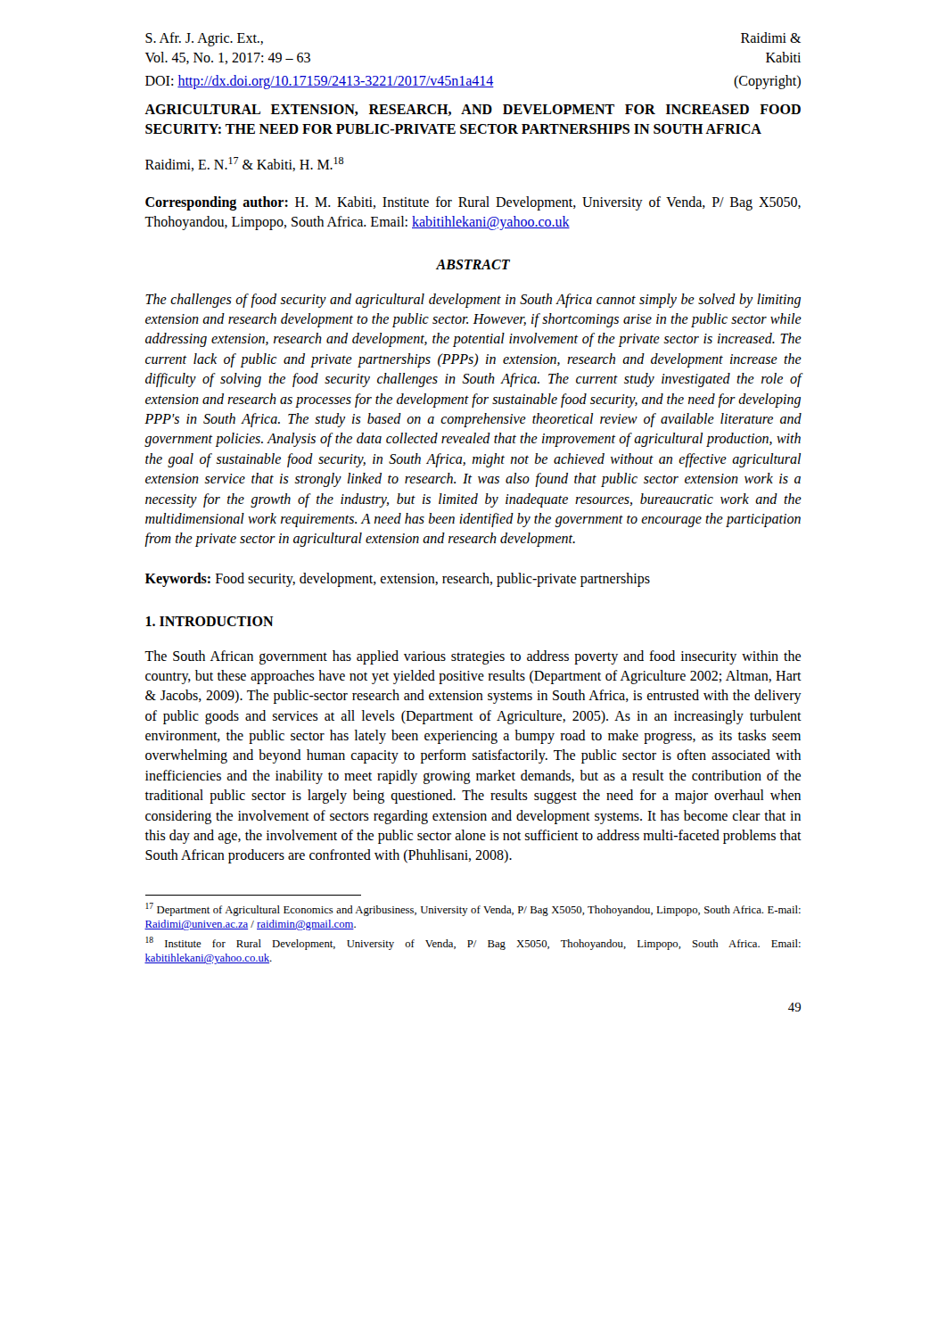S. Afr. J. Agric. Ext.,
Vol. 45, No. 1, 2017: 49 – 63
Raidimi &
Kabiti
DOI: http://dx.doi.org/10.17159/2413-3221/2017/v45n1a414 (Copyright)
Agricultural Extension, Research, and Development for Increased Food Security: The Need for Public-Private Sector Partnerships in South Africa
Raidimi, E. N.17 & Kabiti, H. M.18
Corresponding author: H. M. Kabiti, Institute for Rural Development, University of Venda, P/ Bag X5050, Thohoyandou, Limpopo, South Africa. Email: kabitihlekani@yahoo.co.uk
ABSTRACT
The challenges of food security and agricultural development in South Africa cannot simply be solved by limiting extension and research development to the public sector. However, if shortcomings arise in the public sector while addressing extension, research and development, the potential involvement of the private sector is increased. The current lack of public and private partnerships (PPPs) in extension, research and development increase the difficulty of solving the food security challenges in South Africa. The current study investigated the role of extension and research as processes for the development for sustainable food security, and the need for developing PPP's in South Africa. The study is based on a comprehensive theoretical review of available literature and government policies. Analysis of the data collected revealed that the improvement of agricultural production, with the goal of sustainable food security, in South Africa, might not be achieved without an effective agricultural extension service that is strongly linked to research. It was also found that public sector extension work is a necessity for the growth of the industry, but is limited by inadequate resources, bureaucratic work and the multidimensional work requirements. A need has been identified by the government to encourage the participation from the private sector in agricultural extension and research development.
Keywords: Food security, development, extension, research, public-private partnerships
1. Introduction
The South African government has applied various strategies to address poverty and food insecurity within the country, but these approaches have not yet yielded positive results (Department of Agriculture 2002; Altman, Hart & Jacobs, 2009). The public-sector research and extension systems in South Africa, is entrusted with the delivery of public goods and services at all levels (Department of Agriculture, 2005). As in an increasingly turbulent environment, the public sector has lately been experiencing a bumpy road to make progress, as its tasks seem overwhelming and beyond human capacity to perform satisfactorily. The public sector is often associated with inefficiencies and the inability to meet rapidly growing market demands, but as a result the contribution of the traditional public sector is largely being questioned. The results suggest the need for a major overhaul when considering the involvement of sectors regarding extension and development systems. It has become clear that in this day and age, the involvement of the public sector alone is not sufficient to address multi-faceted problems that South African producers are confronted with (Phuhlisani, 2008).
17 Department of Agricultural Economics and Agribusiness, University of Venda, P/ Bag X5050, Thohoyandou, Limpopo, South Africa. E-mail: Raidimi@univen.ac.za / raidimin@gmail.com.
18 Institute for Rural Development, University of Venda, P/ Bag X5050, Thohoyandou, Limpopo, South Africa. Email: kabitihlekani@yahoo.co.uk.
49